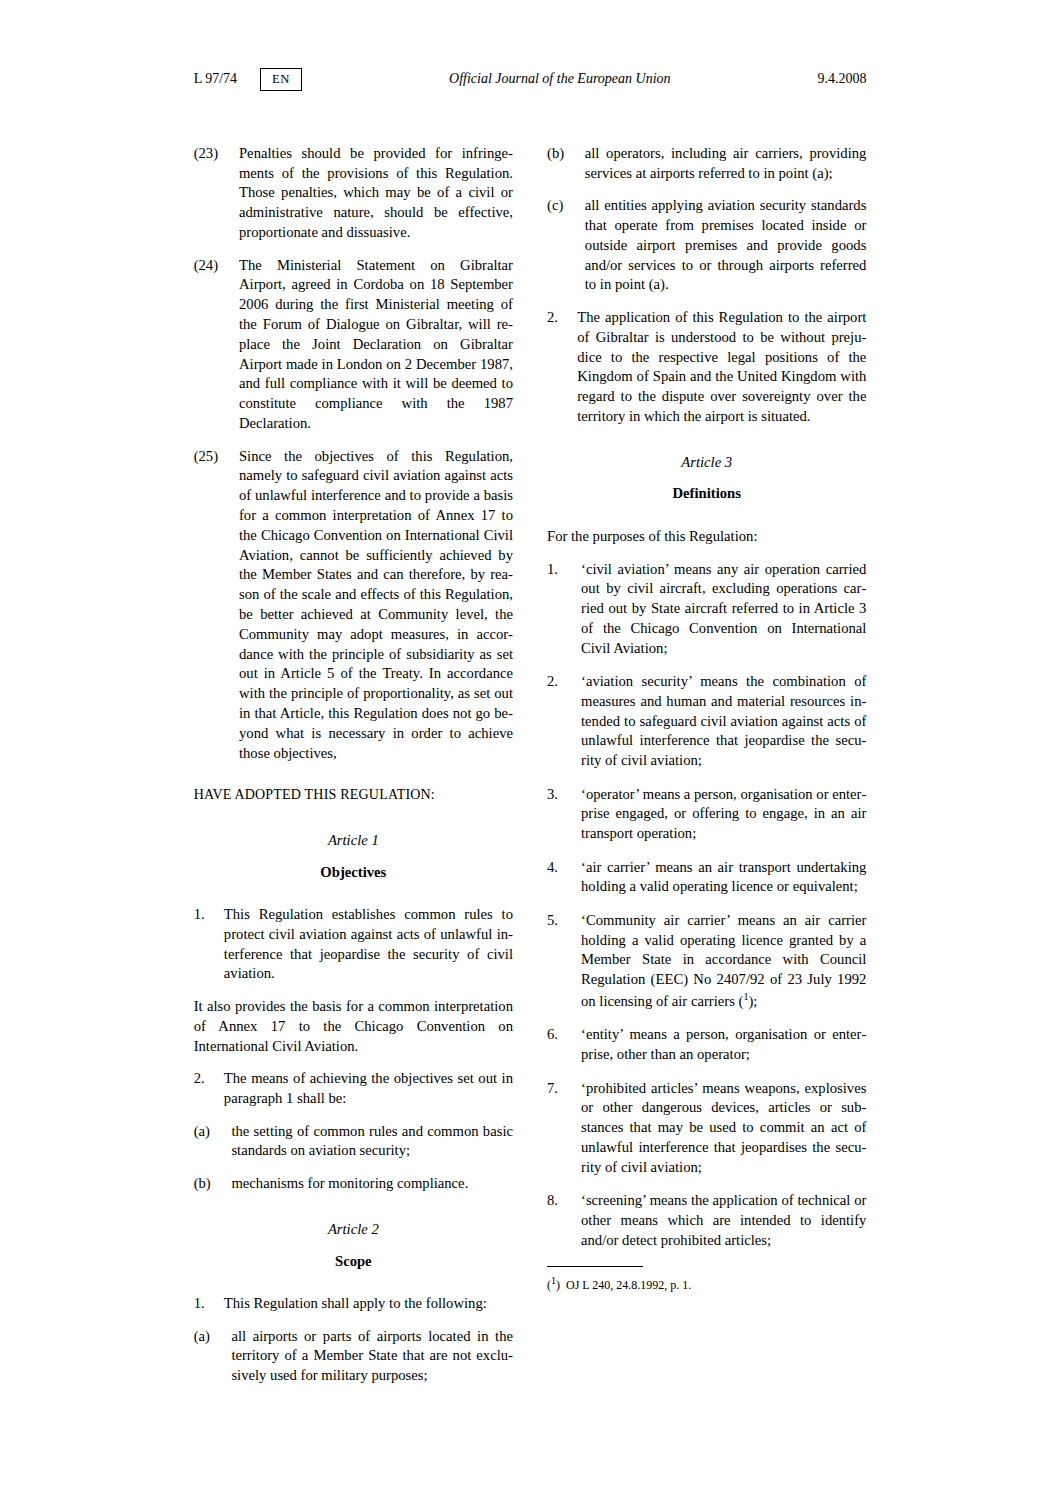L 97/74 EN
Official Journal of the European Union
9.4.2008
(23)
Penalties should be provided for infringements of the provisions of this Regulation. Those penalties, which may be of a civil or administrative nature, should be effective, proportionate and dissuasive.
(24)
The Ministerial Statement on Gibraltar Airport, agreed in Cordoba on 18 September 2006 during the first Ministerial meeting of the Forum of Dialogue on Gibraltar, will replace the Joint Declaration on Gibraltar Airport made in London on 2 December 1987, and full compliance with it will be deemed to constitute compliance with the 1987 Declaration.
(25)
Since the objectives of this Regulation, namely to safeguard civil aviation against acts of unlawful interference and to provide a basis for a common interpretation of Annex 17 to the Chicago Convention on International Civil Aviation, cannot be sufficiently achieved by the Member States and can therefore, by reason of the scale and effects of this Regulation, be better achieved at Community level, the Community may adopt measures, in accordance with the principle of subsidiarity as set out in Article 5 of the Treaty. In accordance with the principle of proportionality, as set out in that Article, this Regulation does not go beyond what is necessary in order to achieve those objectives,
HAVE ADOPTED THIS REGULATION:
Article 1
Objectives
1.
This Regulation establishes common rules to protect civil aviation against acts of unlawful interference that jeopardise the security of civil aviation.
It also provides the basis for a common interpretation of Annex 17 to the Chicago Convention on International Civil Aviation.
2.
The means of achieving the objectives set out in paragraph 1 shall be:
(a)
the setting of common rules and common basic standards on aviation security;
(b)
mechanisms for monitoring compliance.
Article 2
Scope
1.
This Regulation shall apply to the following:
(a)
all airports or parts of airports located in the territory of a Member State that are not exclusively used for military purposes;
(b)
all operators, including air carriers, providing services at airports referred to in point (a);
(c)
all entities applying aviation security standards that operate from premises located inside or outside airport premises and provide goods and/or services to or through airports referred to in point (a).
2.
The application of this Regulation to the airport of Gibraltar is understood to be without prejudice to the respective legal positions of the Kingdom of Spain and the United Kingdom with regard to the dispute over sovereignty over the territory in which the airport is situated.
Article 3
Definitions
For the purposes of this Regulation:
1.
‘civil aviation’ means any air operation carried out by civil aircraft, excluding operations carried out by State aircraft referred to in Article 3 of the Chicago Convention on International Civil Aviation;
2.
‘aviation security’ means the combination of measures and human and material resources intended to safeguard civil aviation against acts of unlawful interference that jeopardise the security of civil aviation;
3.
‘operator’ means a person, organisation or enterprise engaged, or offering to engage, in an air transport operation;
4.
‘air carrier’ means an air transport undertaking holding a valid operating licence or equivalent;
5.
‘Community air carrier’ means an air carrier holding a valid operating licence granted by a Member State in accordance with Council Regulation (EEC) No 2407/92 of 23 July 1992 on licensing of air carriers (1);
6.
‘entity’ means a person, organisation or enterprise, other than an operator;
7.
‘prohibited articles’ means weapons, explosives or other dangerous devices, articles or substances that may be used to commit an act of unlawful interference that jeopardises the security of civil aviation;
8.
‘screening’ means the application of technical or other means which are intended to identify and/or detect prohibited articles;
(1) OJ L 240, 24.8.1992, p. 1.